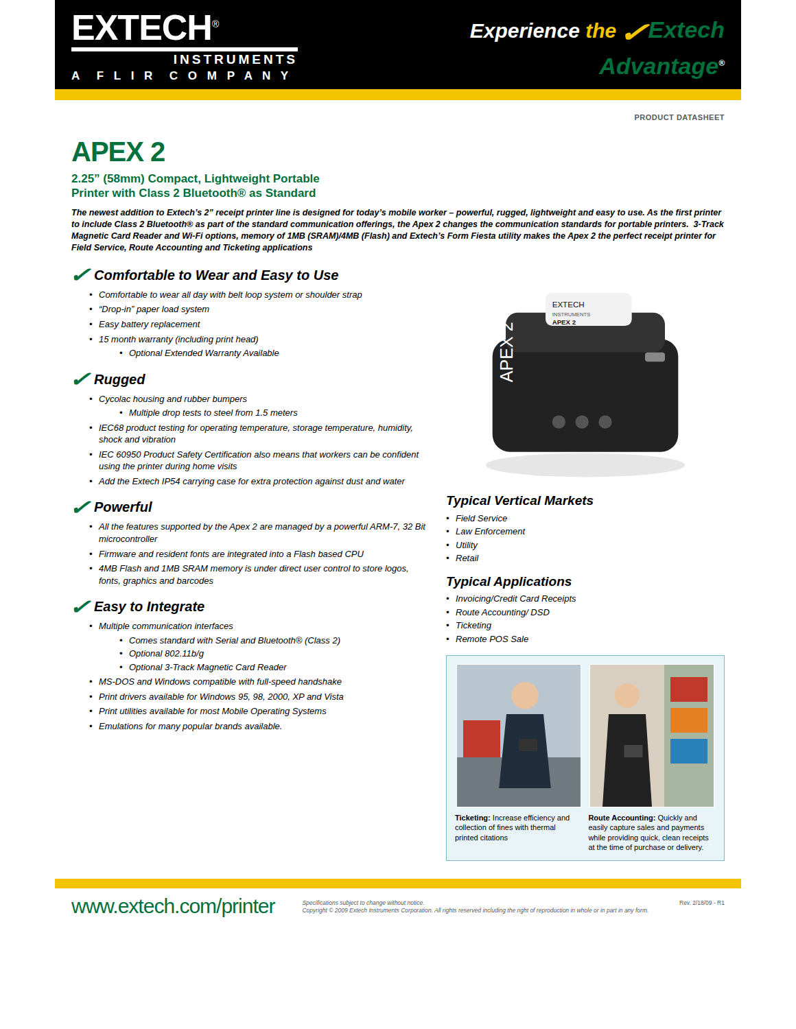EXTECH®
INSTRUMENTS
A F L I R C O M P A N Y
Experience the ✓Extech
Advantage®
PRODUCT DATASHEET
APEX 2
2.25” (58mm) Compact, Lightweight Portable
Printer with Class 2 Bluetooth® as Standard
The newest addition to Extech’s 2” receipt printer line is designed for today’s mobile worker – powerful, rugged, lightweight and easy to use. As the first printer to include Class 2 Bluetooth® as part of the standard communication offerings, the Apex 2 changes the communication standards for portable printers. 3-Track Magnetic Card Reader and Wi-Fi options, memory of 1MB (SRAM)/4MB (Flash) and Extech’s Form Fiesta utility makes the Apex 2 the perfect receipt printer for Field Service, Route Accounting and Ticketing applications
✓Comfortable to Wear and Easy to Use
Comfortable to wear all day with belt loop system or shoulder strap
“Drop-in” paper load system
Easy battery replacement
15 month warranty (including print head)
Optional Extended Warranty Available
✓Rugged
Cycolac housing and rubber bumpers
Multiple drop tests to steel from 1.5 meters
IEC68 product testing for operating temperature, storage temperature, humidity, shock and vibration
IEC 60950 Product Safety Certification also means that workers can be confident using the printer during home visits
Add the Extech IP54 carrying case for extra protection against dust and water
✓Powerful
All the features supported by the Apex 2 are managed by a powerful ARM-7, 32 Bit microcontroller
Firmware and resident fonts are integrated into a Flash based CPU
4MB Flash and 1MB SRAM memory is under direct user control to store logos, fonts, graphics and barcodes
✓Easy to Integrate
Multiple communication interfaces
Comes standard with Serial and Bluetooth® (Class 2)
Optional 802.11b/g
Optional 3-Track Magnetic Card Reader
MS-DOS and Windows compatible with full-speed handshake
Print drivers available for Windows 95, 98, 2000, XP and Vista
Print utilities available for most Mobile Operating Systems
Emulations for many popular brands available.
Typical Vertical Markets
Field Service
Law Enforcement
Utility
Retail
Typical Applications
Invoicing/Credit Card Receipts
Route Accounting/ DSD
Ticketing
Remote POS Sale
Ticketing: Increase efficiency and collection of fines with thermal printed citations
Route Accounting: Quickly and easily capture sales and payments while providing quick, clean receipts at the time of purchase or delivery.
www.extech.com/printer
Specifications subject to change without notice.
Copyright © 2009 Extech Instruments Corporation. All rights reserved including the right of reproduction in whole or in part in any form.
Rev. 2/18/09 - R1